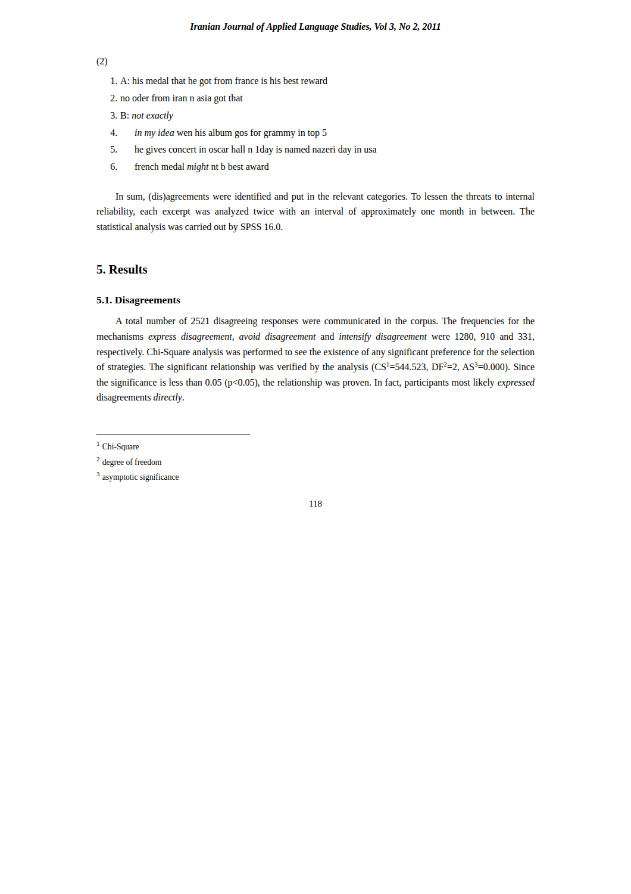Iranian Journal of Applied Language Studies, Vol 3, No 2, 2011
(2)
A: his medal that he got from france is his best reward
no oder from iran n asia got that
B: not exactly
in my idea wen his album gos for grammy in top 5
he gives concert in oscar hall n 1day is named nazeri day in usa
french medal might nt b best award
In sum, (dis)agreements were identified and put in the relevant categories. To lessen the threats to internal reliability, each excerpt was analyzed twice with an interval of approximately one month in between. The statistical analysis was carried out by SPSS 16.0.
5. Results
5.1. Disagreements
A total number of 2521 disagreeing responses were communicated in the corpus. The frequencies for the mechanisms express disagreement, avoid disagreement and intensify disagreement were 1280, 910 and 331, respectively. Chi-Square analysis was performed to see the existence of any significant preference for the selection of strategies. The significant relationship was verified by the analysis (CS1=544.523, DF2=2, AS3=0.000). Since the significance is less than 0.05 (p<0.05), the relationship was proven. In fact, participants most likely expressed disagreements directly.
Chi-Square
degree of freedom
asymptotic significance
118